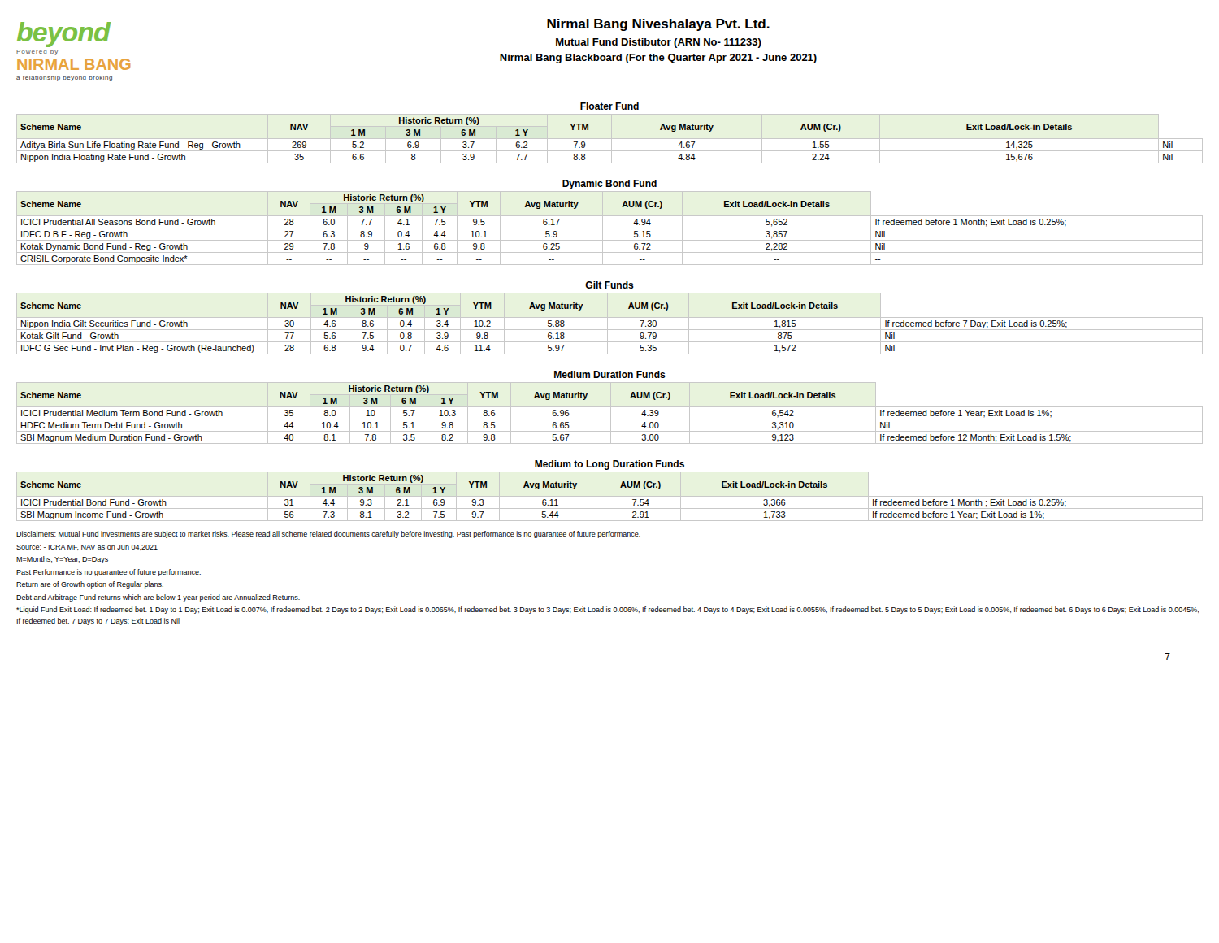beyond
Powered by
NIRMAL BANG
a relationship beyond broking
Nirmal Bang Niveshalaya Pvt. Ltd.
Mutual Fund Distibutor (ARN No- 111233)
Nirmal Bang Blackboard (For the Quarter Apr 2021 - June 2021)
Floater Fund
| Scheme Name | NAV | Historic Return (%) | YTM | Avg Maturity | AUM (Cr.) | Exit Load/Lock-in Details |
| --- | --- | --- | --- | --- | --- | --- |
| 1 M | 3 M | 6 M | 1 Y |
| Aditya Birla Sun Life Floating Rate Fund - Reg - Growth | 269 | 5.2 | 6.9 | 3.7 | 6.2 | 7.9 | 4.67 | 1.55 | 14,325 | Nil |
| Nippon India Floating Rate Fund - Growth | 35 | 6.6 | 8 | 3.9 | 7.7 | 8.8 | 4.84 | 2.24 | 15,676 | Nil |
Dynamic Bond Fund
| Scheme Name | NAV | Historic Return (%) | YTM | Avg Maturity | AUM (Cr.) | Exit Load/Lock-in Details |
| --- | --- | --- | --- | --- | --- | --- |
| 1 M | 3 M | 6 M | 1 Y |
| ICICI Prudential All Seasons Bond Fund - Growth | 28 | 6.0 | 7.7 | 4.1 | 7.5 | 9.5 | 6.17 | 4.94 | 5,652 | If redeemed before 1 Month; Exit Load is 0.25%; |
| IDFC D B F - Reg - Growth | 27 | 6.3 | 8.9 | 0.4 | 4.4 | 10.1 | 5.9 | 5.15 | 3,857 | Nil |
| Kotak Dynamic Bond Fund - Reg - Growth | 29 | 7.8 | 9 | 1.6 | 6.8 | 9.8 | 6.25 | 6.72 | 2,282 | Nil |
| CRISIL Corporate Bond Composite Index* | -- | -- | -- | -- | -- | -- | -- | -- | -- | -- |
Gilt Funds
| Scheme Name | NAV | Historic Return (%) | YTM | Avg Maturity | AUM (Cr.) | Exit Load/Lock-in Details |
| --- | --- | --- | --- | --- | --- | --- |
| 1 M | 3 M | 6 M | 1 Y |
| Nippon India Gilt Securities Fund - Growth | 30 | 4.6 | 8.6 | 0.4 | 3.4 | 10.2 | 5.88 | 7.30 | 1,815 | If redeemed before 7 Day; Exit Load is 0.25%; |
| Kotak Gilt Fund - Growth | 77 | 5.6 | 7.5 | 0.8 | 3.9 | 9.8 | 6.18 | 9.79 | 875 | Nil |
| IDFC G Sec Fund - Invt Plan - Reg - Growth (Re-launched) | 28 | 6.8 | 9.4 | 0.7 | 4.6 | 11.4 | 5.97 | 5.35 | 1,572 | Nil |
Medium Duration Funds
| Scheme Name | NAV | Historic Return (%) | YTM | Avg Maturity | AUM (Cr.) | Exit Load/Lock-in Details |
| --- | --- | --- | --- | --- | --- | --- |
| 1 M | 3 M | 6 M | 1 Y |
| ICICI Prudential Medium Term Bond Fund - Growth | 35 | 8.0 | 10 | 5.7 | 10.3 | 8.6 | 6.96 | 4.39 | 6,542 | If redeemed before 1 Year; Exit Load is 1%; |
| HDFC Medium Term Debt Fund - Growth | 44 | 10.4 | 10.1 | 5.1 | 9.8 | 8.5 | 6.65 | 4.00 | 3,310 | Nil |
| SBI Magnum Medium Duration Fund - Growth | 40 | 8.1 | 7.8 | 3.5 | 8.2 | 9.8 | 5.67 | 3.00 | 9,123 | If redeemed before 12 Month; Exit Load is 1.5%; |
Medium to Long Duration Funds
| Scheme Name | NAV | Historic Return (%) | YTM | Avg Maturity | AUM (Cr.) | Exit Load/Lock-in Details |
| --- | --- | --- | --- | --- | --- | --- |
| 1 M | 3 M | 6 M | 1 Y |
| ICICI Prudential Bond Fund - Growth | 31 | 4.4 | 9.3 | 2.1 | 6.9 | 9.3 | 6.11 | 7.54 | 3,366 | If redeemed before 1 Month ; Exit Load is 0.25%; |
| SBI Magnum Income Fund - Growth | 56 | 7.3 | 8.1 | 3.2 | 7.5 | 9.7 | 5.44 | 2.91 | 1,733 | If redeemed before 1 Year; Exit Load is 1%; |
Disclaimers: Mutual Fund investments are subject to market risks. Please read all scheme related documents carefully before investing. Past performance is no guarantee of future performance.
Source: - ICRA MF, NAV as on Jun 04,2021
M=Months, Y=Year, D=Days
Past Performance is no guarantee of future performance.
Return are of Growth option of Regular plans.
Debt and Arbitrage Fund returns which are below 1 year period are Annualized Returns.
*Liquid Fund Exit Load: If redeemed bet. 1 Day to 1 Day; Exit Load is 0.007%, If redeemed bet. 2 Days to 2 Days; Exit Load is 0.0065%, If redeemed bet. 3 Days to 3 Days; Exit Load is 0.006%, If redeemed bet. 4 Days to 4 Days; Exit Load is 0.0055%, If redeemed bet. 5 Days to 5 Days; Exit Load is 0.005%, If redeemed bet. 6 Days to 6 Days; Exit Load is 0.0045%, If redeemed bet. 7 Days to 7 Days; Exit Load is Nil
7